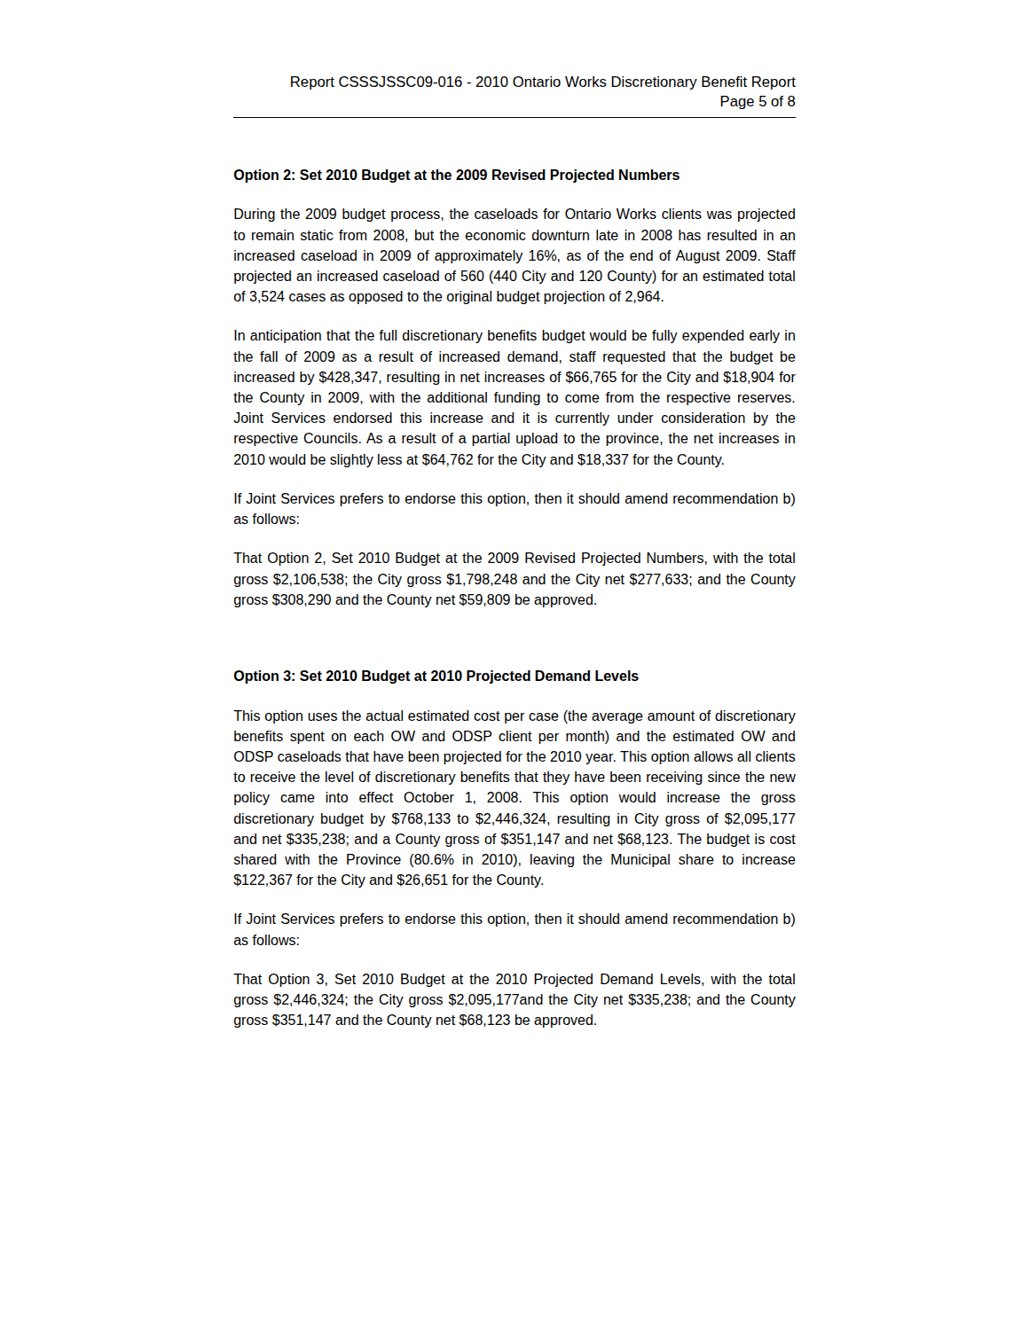Report CSSSJSSC09-016 - 2010 Ontario Works Discretionary Benefit Report Page 5 of 8
Option 2: Set 2010 Budget at the 2009 Revised Projected Numbers
During the 2009 budget process, the caseloads for Ontario Works clients was projected to remain static from 2008, but the economic downturn late in 2008 has resulted in an increased caseload in 2009 of approximately 16%, as of the end of August 2009. Staff projected an increased caseload of 560 (440 City and 120 County) for an estimated total of 3,524 cases as opposed to the original budget projection of 2,964.
In anticipation that the full discretionary benefits budget would be fully expended early in the fall of 2009 as a result of increased demand, staff requested that the budget be increased by $428,347, resulting in net increases of $66,765 for the City and $18,904 for the County in 2009, with the additional funding to come from the respective reserves. Joint Services endorsed this increase and it is currently under consideration by the respective Councils. As a result of a partial upload to the province, the net increases in 2010 would be slightly less at $64,762 for the City and $18,337 for the County.
If Joint Services prefers to endorse this option, then it should amend recommendation b) as follows:
That Option 2, Set 2010 Budget at the 2009 Revised Projected Numbers, with the total gross $2,106,538; the City gross $1,798,248 and the City net $277,633; and the County gross $308,290 and the County net $59,809 be approved.
Option 3: Set 2010 Budget at 2010 Projected Demand Levels
This option uses the actual estimated cost per case (the average amount of discretionary benefits spent on each OW and ODSP client per month) and the estimated OW and ODSP caseloads that have been projected for the 2010 year. This option allows all clients to receive the level of discretionary benefits that they have been receiving since the new policy came into effect October 1, 2008. This option would increase the gross discretionary budget by $768,133 to $2,446,324, resulting in City gross of $2,095,177 and net $335,238; and a County gross of $351,147 and net $68,123. The budget is cost shared with the Province (80.6% in 2010), leaving the Municipal share to increase $122,367 for the City and $26,651 for the County.
If Joint Services prefers to endorse this option, then it should amend recommendation b) as follows:
That Option 3, Set 2010 Budget at the 2010 Projected Demand Levels, with the total gross $2,446,324; the City gross $2,095,177and the City net $335,238; and the County gross $351,147 and the County net $68,123 be approved.